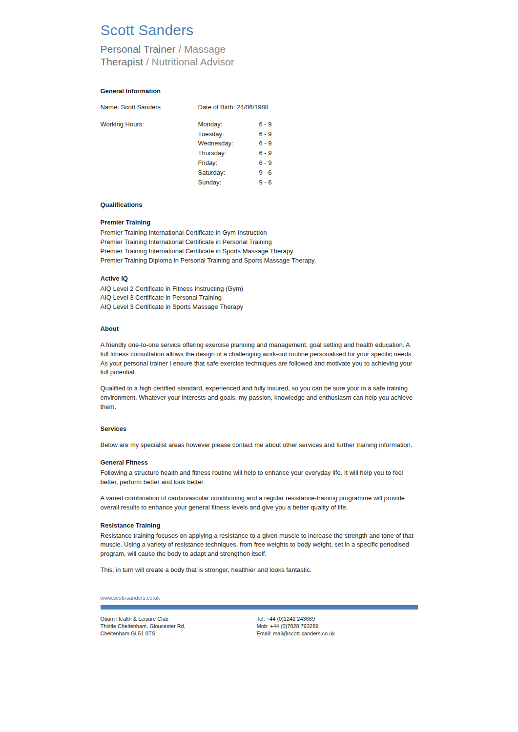Scott Sanders
Personal Trainer / Massage
Therapist / Nutritional Advisor
General Information
Name: Scott Sanders Date of Birth: 24/06/1988
| Working Hours: | Monday: | 6 - 9 |
| | Tuesday: | 6 - 9 |
| | Wednesday: | 6 - 9 |
| | Thursday: | 6 - 9 |
| | Friday: | 6 - 9 |
| | Saturday: | 9 - 6 |
| | Sunday: | 9 - 6 |
Qualifications
Premier Training
Premier Training International Certificate in Gym Instruction
Premier Training International Certificate in Personal Training
Premier Training International Certificate in Sports Massage Therapy
Premier Training Diploma in Personal Training and Sports Massage Therapy.
Active IQ
AIQ Level 2 Certificate in Fitness Instructing (Gym)
AIQ Level 3 Certificate in Personal Training
AIQ Level 3 Certificate in Sports Massage Therapy
About
A friendly one-to-one service offering exercise planning and management, goal setting and health education. A full fitness consultation allows the design of a challenging work-out routine personalised for your specific needs. As your personal trainer I ensure that safe exercise techniques are followed and motivate you to achieving your full potential.
Qualified to a high certified standard, experienced and fully insured, so you can be sure your in a safe training environment. Whatever your interests and goals, my passion, knowledge and enthusiasm can help you achieve them.
Services
Below are my specialist areas however please contact me about other services and further training information.
General Fitness
Following a structure health and fitness routine will help to enhance your everyday life. It will help you to feel better, perform better and look better.
A varied combination of cardiovascular conditioning and a regular resistance-training programme will provide overall results to enhance your general fitness levels and give you a better quality of life.
Resistance Training
Resistance training focuses on applying a resistance to a given muscle to increase the strength and tone of that muscle. Using a variety of resistance techniques, from free weights to body weight, set in a specific periodised program, will cause the body to adapt and strengthen itself.
This, in turn will create a body that is stronger, healthier and looks fantastic.
www.scott-sanders.co.uk
| Otium Health & Leisure Club Thistle Cheltenham, Gloucester Rd, Cheltenham GL51 0TS | Tel: +44 (0)1242 243669 Mob: +44 (0)7828 793289 Email: mail@scott-sanders.co.uk |